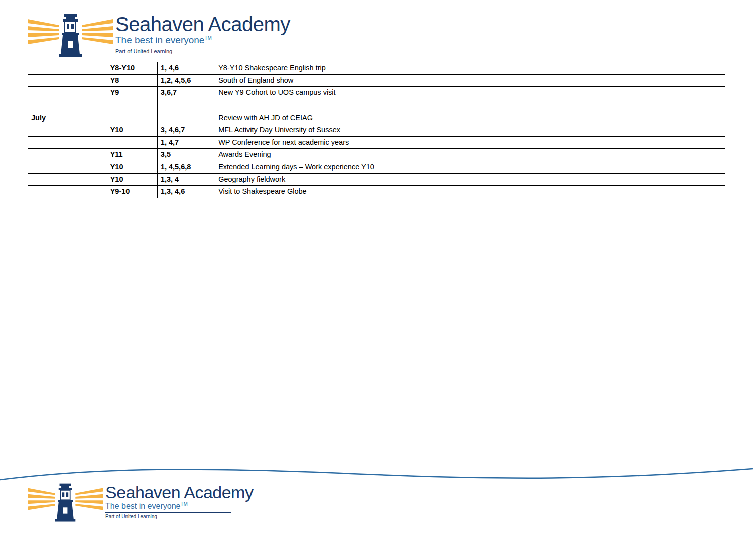Seahaven Academy
The best in everyoneTM
Part of United Learning
| | Y8-Y10 | 1, 4,6 | Y8-Y10 Shakespeare English trip |
| | Y8 | 1,2, 4,5,6 | South of England show |
| | Y9 | 3,6,7 | New Y9 Cohort to UOS campus visit |
| July | | | Review with AH JD of CEIAG |
| | Y10 | 3, 4,6,7 | MFL Activity Day University of Sussex |
| | | 1, 4,7 | WP Conference for next academic years |
| | Y11 | 3,5 | Awards Evening |
| | Y10 | 1, 4,5,6,8 | Extended Learning days – Work experience Y10 |
| | Y10 | 1,3, 4 | Geography fieldwork |
| | Y9-10 | 1,3, 4,6 | Visit to Shakespeare Globe |
Seahaven Academy
The best in everyoneTM
Part of United Learning